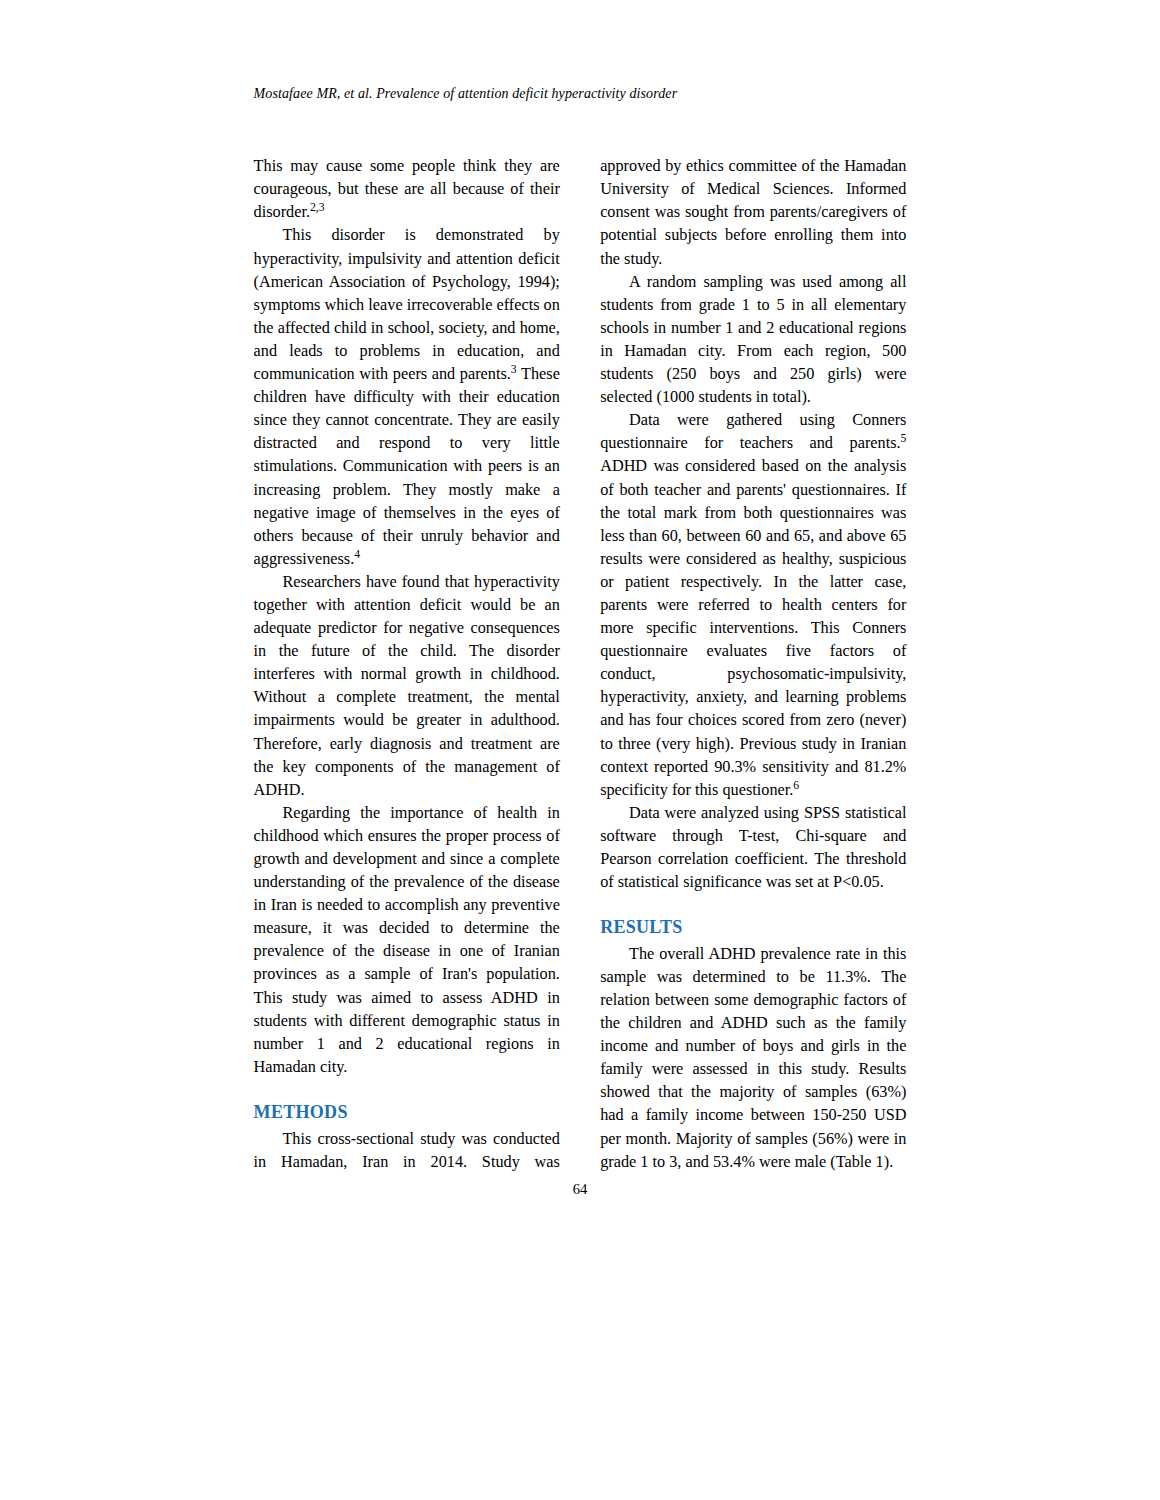Mostafaee MR, et al. Prevalence of attention deficit hyperactivity disorder
This may cause some people think they are courageous, but these are all because of their disorder.2,3
This disorder is demonstrated by hyperactivity, impulsivity and attention deficit (American Association of Psychology, 1994); symptoms which leave irrecoverable effects on the affected child in school, society, and home, and leads to problems in education, and communication with peers and parents.3 These children have difficulty with their education since they cannot concentrate. They are easily distracted and respond to very little stimulations. Communication with peers is an increasing problem. They mostly make a negative image of themselves in the eyes of others because of their unruly behavior and aggressiveness.4
Researchers have found that hyperactivity together with attention deficit would be an adequate predictor for negative consequences in the future of the child. The disorder interferes with normal growth in childhood. Without a complete treatment, the mental impairments would be greater in adulthood. Therefore, early diagnosis and treatment are the key components of the management of ADHD.
Regarding the importance of health in childhood which ensures the proper process of growth and development and since a complete understanding of the prevalence of the disease in Iran is needed to accomplish any preventive measure, it was decided to determine the prevalence of the disease in one of Iranian provinces as a sample of Iran's population. This study was aimed to assess ADHD in students with different demographic status in number 1 and 2 educational regions in Hamadan city.
METHODS
This cross-sectional study was conducted in Hamadan, Iran in 2014. Study was approved by ethics committee of the Hamadan University of Medical Sciences. Informed consent was sought from parents/caregivers of potential subjects before enrolling them into the study.
A random sampling was used among all students from grade 1 to 5 in all elementary schools in number 1 and 2 educational regions in Hamadan city. From each region, 500 students (250 boys and 250 girls) were selected (1000 students in total).
Data were gathered using Conners questionnaire for teachers and parents.5 ADHD was considered based on the analysis of both teacher and parents' questionnaires. If the total mark from both questionnaires was less than 60, between 60 and 65, and above 65 results were considered as healthy, suspicious or patient respectively. In the latter case, parents were referred to health centers for more specific interventions. This Conners questionnaire evaluates five factors of conduct, psychosomatic-impulsivity, hyperactivity, anxiety, and learning problems and has four choices scored from zero (never) to three (very high). Previous study in Iranian context reported 90.3% sensitivity and 81.2% specificity for this questioner.6
Data were analyzed using SPSS statistical software through T-test, Chi-square and Pearson correlation coefficient. The threshold of statistical significance was set at P<0.05.
RESULTS
The overall ADHD prevalence rate in this sample was determined to be 11.3%. The relation between some demographic factors of the children and ADHD such as the family income and number of boys and girls in the family were assessed in this study. Results showed that the majority of samples (63%) had a family income between 150-250 USD per month. Majority of samples (56%) were in grade 1 to 3, and 53.4% were male (Table 1).
64